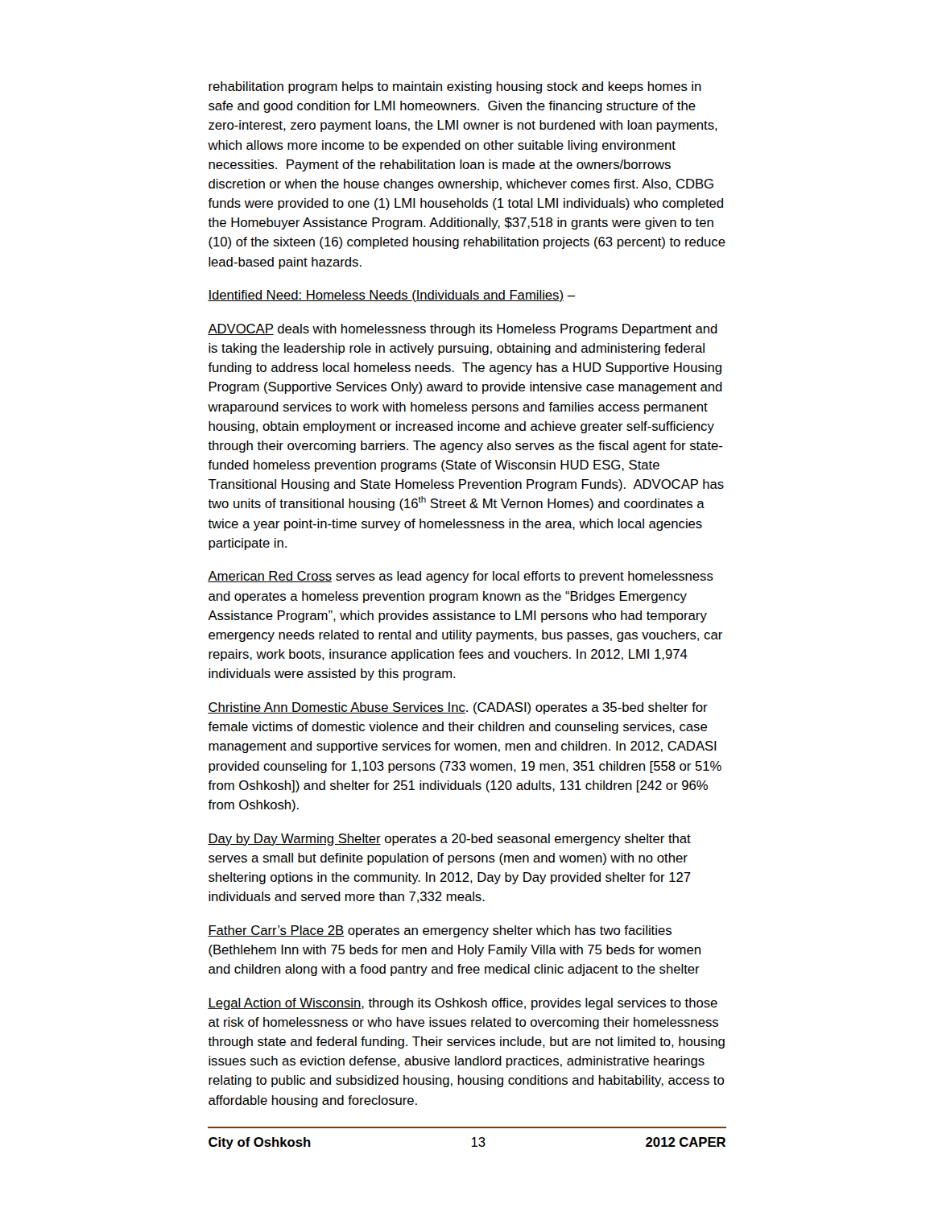rehabilitation program helps to maintain existing housing stock and keeps homes in safe and good condition for LMI homeowners. Given the financing structure of the zero-interest, zero payment loans, the LMI owner is not burdened with loan payments, which allows more income to be expended on other suitable living environment necessities. Payment of the rehabilitation loan is made at the owners/borrows discretion or when the house changes ownership, whichever comes first. Also, CDBG funds were provided to one (1) LMI households (1 total LMI individuals) who completed the Homebuyer Assistance Program. Additionally, $37,518 in grants were given to ten (10) of the sixteen (16) completed housing rehabilitation projects (63 percent) to reduce lead-based paint hazards.
Identified Need: Homeless Needs (Individuals and Families) –
ADVOCAP deals with homelessness through its Homeless Programs Department and is taking the leadership role in actively pursuing, obtaining and administering federal funding to address local homeless needs. The agency has a HUD Supportive Housing Program (Supportive Services Only) award to provide intensive case management and wraparound services to work with homeless persons and families access permanent housing, obtain employment or increased income and achieve greater self-sufficiency through their overcoming barriers. The agency also serves as the fiscal agent for state-funded homeless prevention programs (State of Wisconsin HUD ESG, State Transitional Housing and State Homeless Prevention Program Funds). ADVOCAP has two units of transitional housing (16th Street & Mt Vernon Homes) and coordinates a twice a year point-in-time survey of homelessness in the area, which local agencies participate in.
American Red Cross serves as lead agency for local efforts to prevent homelessness and operates a homeless prevention program known as the “Bridges Emergency Assistance Program”, which provides assistance to LMI persons who had temporary emergency needs related to rental and utility payments, bus passes, gas vouchers, car repairs, work boots, insurance application fees and vouchers. In 2012, LMI 1,974 individuals were assisted by this program.
Christine Ann Domestic Abuse Services Inc. (CADASI) operates a 35-bed shelter for female victims of domestic violence and their children and counseling services, case management and supportive services for women, men and children. In 2012, CADASI provided counseling for 1,103 persons (733 women, 19 men, 351 children [558 or 51% from Oshkosh]) and shelter for 251 individuals (120 adults, 131 children [242 or 96% from Oshkosh).
Day by Day Warming Shelter operates a 20-bed seasonal emergency shelter that serves a small but definite population of persons (men and women) with no other sheltering options in the community. In 2012, Day by Day provided shelter for 127 individuals and served more than 7,332 meals.
Father Carr’s Place 2B operates an emergency shelter which has two facilities (Bethlehem Inn with 75 beds for men and Holy Family Villa with 75 beds for women and children along with a food pantry and free medical clinic adjacent to the shelter
Legal Action of Wisconsin, through its Oshkosh office, provides legal services to those at risk of homelessness or who have issues related to overcoming their homelessness through state and federal funding. Their services include, but are not limited to, housing issues such as eviction defense, abusive landlord practices, administrative hearings relating to public and subsidized housing, housing conditions and habitability, access to affordable housing and foreclosure.
City of Oshkosh 13 2012 CAPER